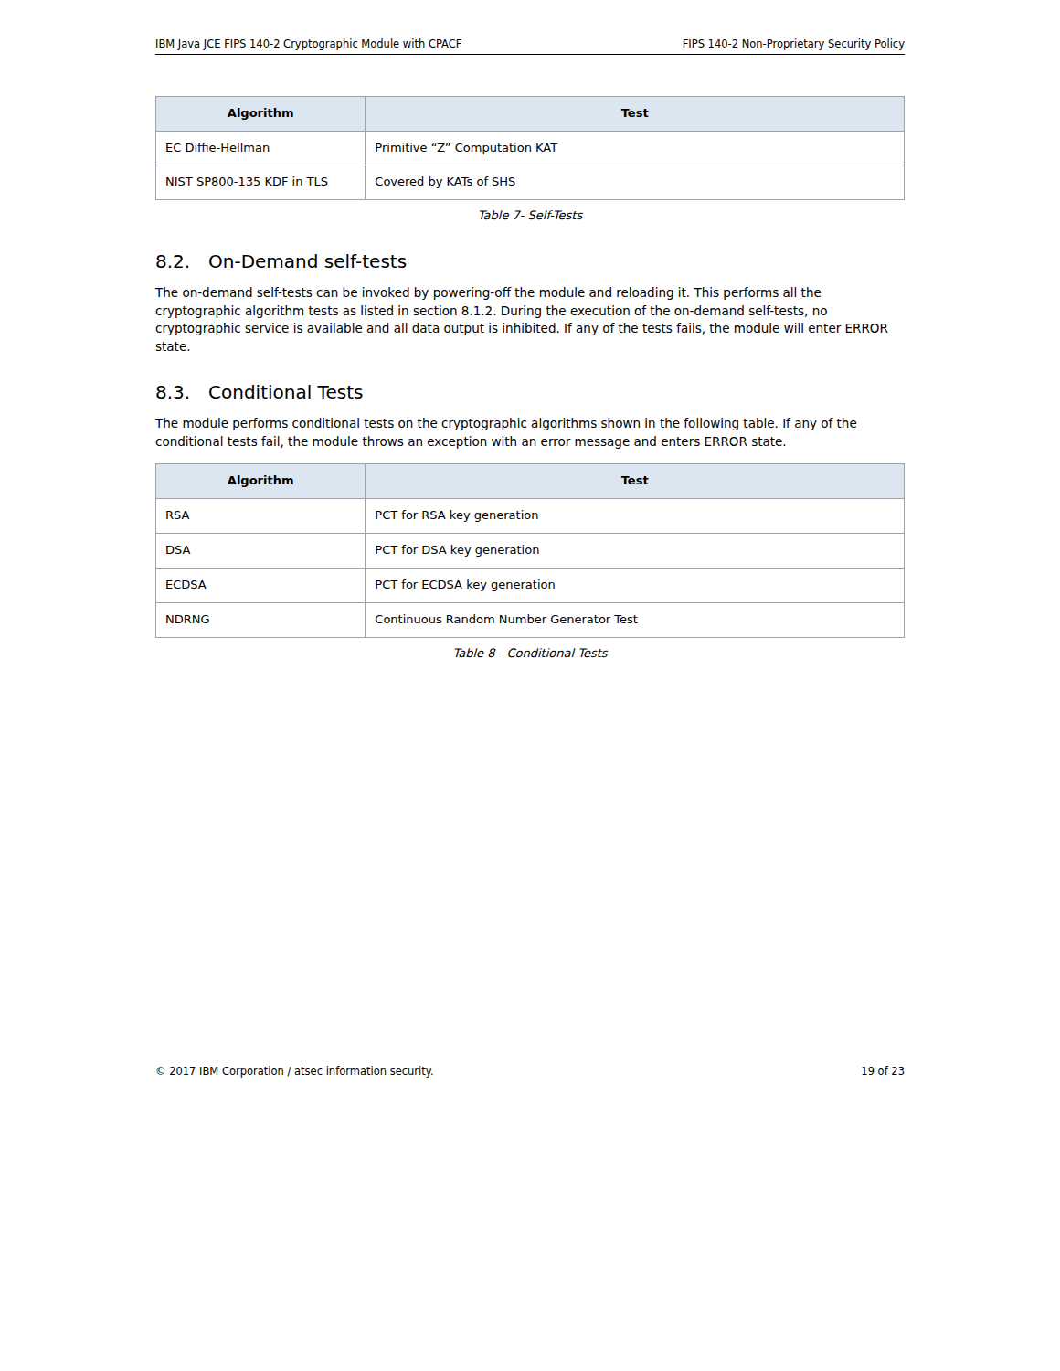IBM Java JCE FIPS 140-2 Cryptographic Module with CPACF
FIPS 140-2 Non-Proprietary Security Policy
| Algorithm | Test |
| --- | --- |
| EC Diffie-Hellman | Primitive “Z” Computation KAT |
| NIST SP800-135 KDF in TLS | Covered by KATs of SHS |
Table 7- Self-Tests
8.2. On-Demand self-tests
The on-demand self-tests can be invoked by powering-off the module and reloading it. This performs all the cryptographic algorithm tests as listed in section 8.1.2. During the execution of the on-demand self-tests, no cryptographic service is available and all data output is inhibited. If any of the tests fails, the module will enter ERROR state.
8.3. Conditional Tests
The module performs conditional tests on the cryptographic algorithms shown in the following table. If any of the conditional tests fail, the module throws an exception with an error message and enters ERROR state.
| Algorithm | Test |
| --- | --- |
| RSA | PCT for RSA key generation |
| DSA | PCT for DSA key generation |
| ECDSA | PCT for ECDSA key generation |
| NDRNG | Continuous Random Number Generator Test |
Table 8 - Conditional Tests
© 2017 IBM Corporation / atsec information security.
19 of 23